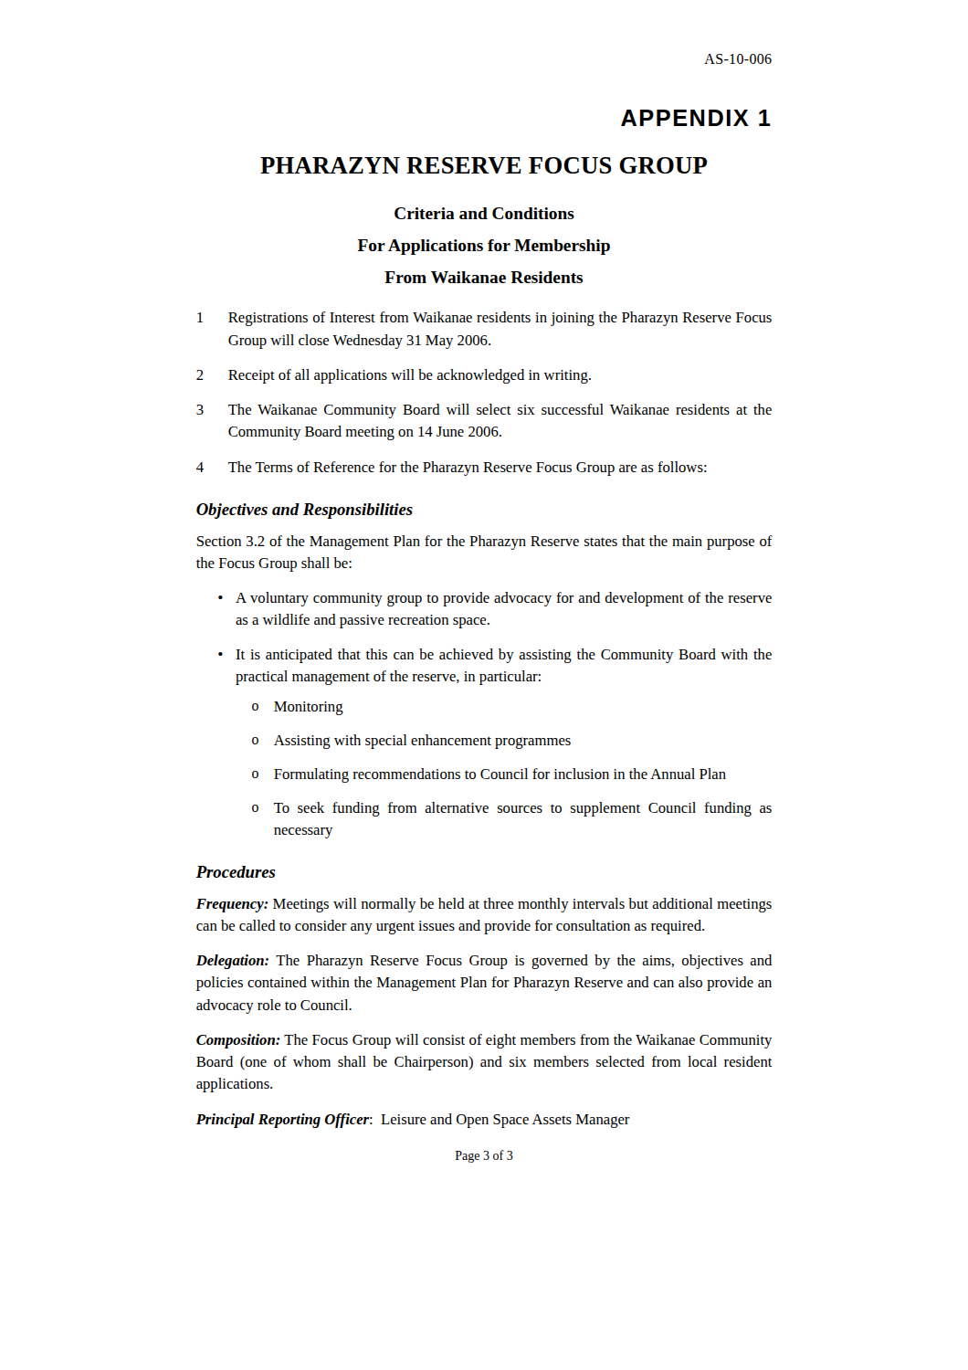AS-10-006
APPENDIX 1
PHARAZYN RESERVE FOCUS GROUP
Criteria and Conditions
For Applications for Membership
From Waikanae Residents
1 Registrations of Interest from Waikanae residents in joining the Pharazyn Reserve Focus Group will close Wednesday 31 May 2006.
2 Receipt of all applications will be acknowledged in writing.
3 The Waikanae Community Board will select six successful Waikanae residents at the Community Board meeting on 14 June 2006.
4 The Terms of Reference for the Pharazyn Reserve Focus Group are as follows:
Objectives and Responsibilities
Section 3.2 of the Management Plan for the Pharazyn Reserve states that the main purpose of the Focus Group shall be:
A voluntary community group to provide advocacy for and development of the reserve as a wildlife and passive recreation space.
It is anticipated that this can be achieved by assisting the Community Board with the practical management of the reserve, in particular:
Monitoring
Assisting with special enhancement programmes
Formulating recommendations to Council for inclusion in the Annual Plan
To seek funding from alternative sources to supplement Council funding as necessary
Procedures
Frequency: Meetings will normally be held at three monthly intervals but additional meetings can be called to consider any urgent issues and provide for consultation as required.
Delegation: The Pharazyn Reserve Focus Group is governed by the aims, objectives and policies contained within the Management Plan for Pharazyn Reserve and can also provide an advocacy role to Council.
Composition: The Focus Group will consist of eight members from the Waikanae Community Board (one of whom shall be Chairperson) and six members selected from local resident applications.
Principal Reporting Officer: Leisure and Open Space Assets Manager
Page 3 of 3